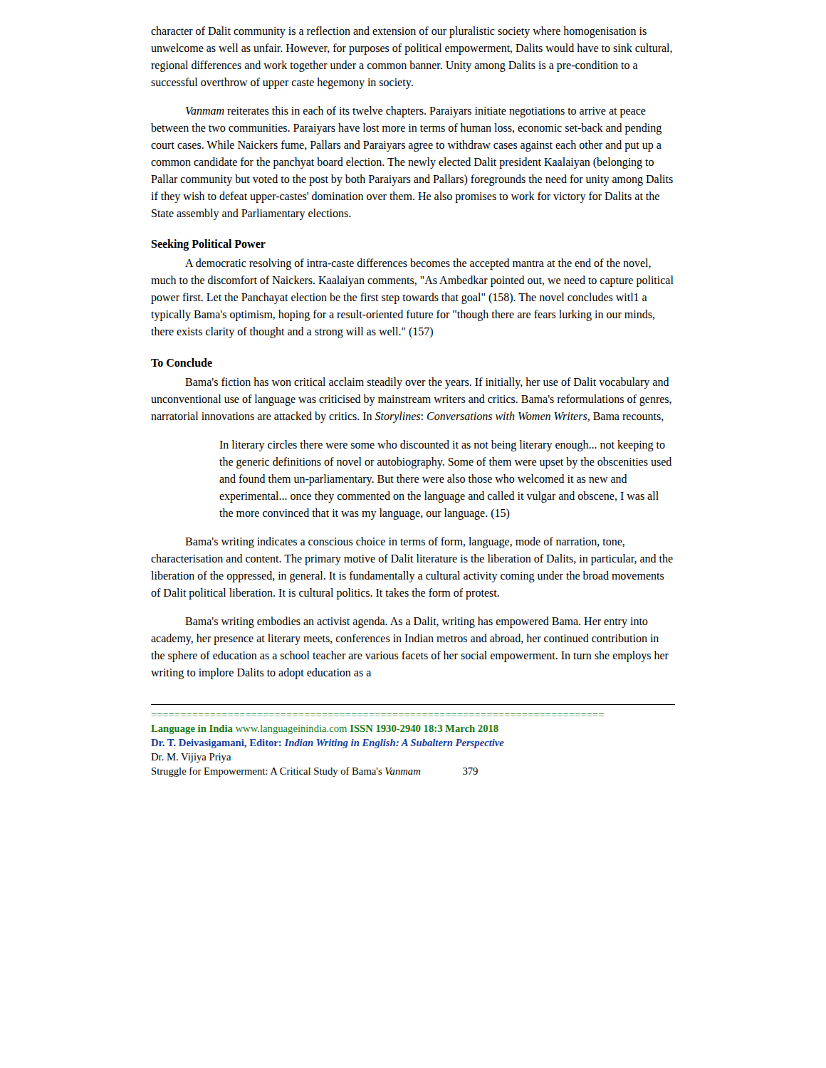character of Dalit community is a reflection and extension of our pluralistic society where homogenisation is unwelcome as well as unfair. However, for purposes of political empowerment, Dalits would have to sink cultural, regional differences and work together under a common banner. Unity among Dalits is a pre-condition to a successful overthrow of upper caste hegemony in society.
Vanmam reiterates this in each of its twelve chapters. Paraiyars initiate negotiations to arrive at peace between the two communities. Paraiyars have lost more in terms of human loss, economic set-back and pending court cases. While Naickers fume, Pallars and Paraiyars agree to withdraw cases against each other and put up a common candidate for the panchyat board election. The newly elected Dalit president Kaalaiyan (belonging to Pallar community but voted to the post by both Paraiyars and Pallars) foregrounds the need for unity among Dalits if they wish to defeat upper-castes' domination over them. He also promises to work for victory for Dalits at the State assembly and Parliamentary elections.
Seeking Political Power
A democratic resolving of intra-caste differences becomes the accepted mantra at the end of the novel, much to the discomfort of Naickers. Kaalaiyan comments, "As Ambedkar pointed out, we need to capture political power first. Let the Panchayat election be the first step towards that goal" (158). The novel concludes witl1 a typically Bama's optimism, hoping for a result-oriented future for "though there are fears lurking in our minds, there exists clarity of thought and a strong will as well." (157)
To Conclude
Bama's fiction has won critical acclaim steadily over the years. If initially, her use of Dalit vocabulary and unconventional use of language was criticised by mainstream writers and critics. Bama's reformulations of genres, narratorial innovations are attacked by critics. In Storylines: Conversations with Women Writers, Bama recounts,
In literary circles there were some who discounted it as not being literary enough... not keeping to the generic definitions of novel or autobiography. Some of them were upset by the obscenities used and found them un-parliamentary. But there were also those who welcomed it as new and experimental... once they commented on the language and called it vulgar and obscene, I was all the more convinced that it was my language, our language. (15)
Bama's writing indicates a conscious choice in terms of form, language, mode of narration, tone, characterisation and content. The primary motive of Dalit literature is the liberation of Dalits, in particular, and the liberation of the oppressed, in general. It is fundamentally a cultural activity coming under the broad movements of Dalit political liberation. It is cultural politics. It takes the form of protest.
Bama's writing embodies an activist agenda. As a Dalit, writing has empowered Bama. Her entry into academy, her presence at literary meets, conferences in Indian metros and abroad, her continued contribution in the sphere of education as a school teacher are various facets of her social empowerment. In turn she employs her writing to implore Dalits to adopt education as a
=============================================================================
Language in India www.languageinindia.com ISSN 1930-2940 18:3 March 2018
Dr. T. Deivasigamani, Editor: Indian Writing in English: A Subaltern Perspective
Dr. M. Vijiya Priya
Struggle for Empowerment: A Critical Study of Bama's Vanmam 379